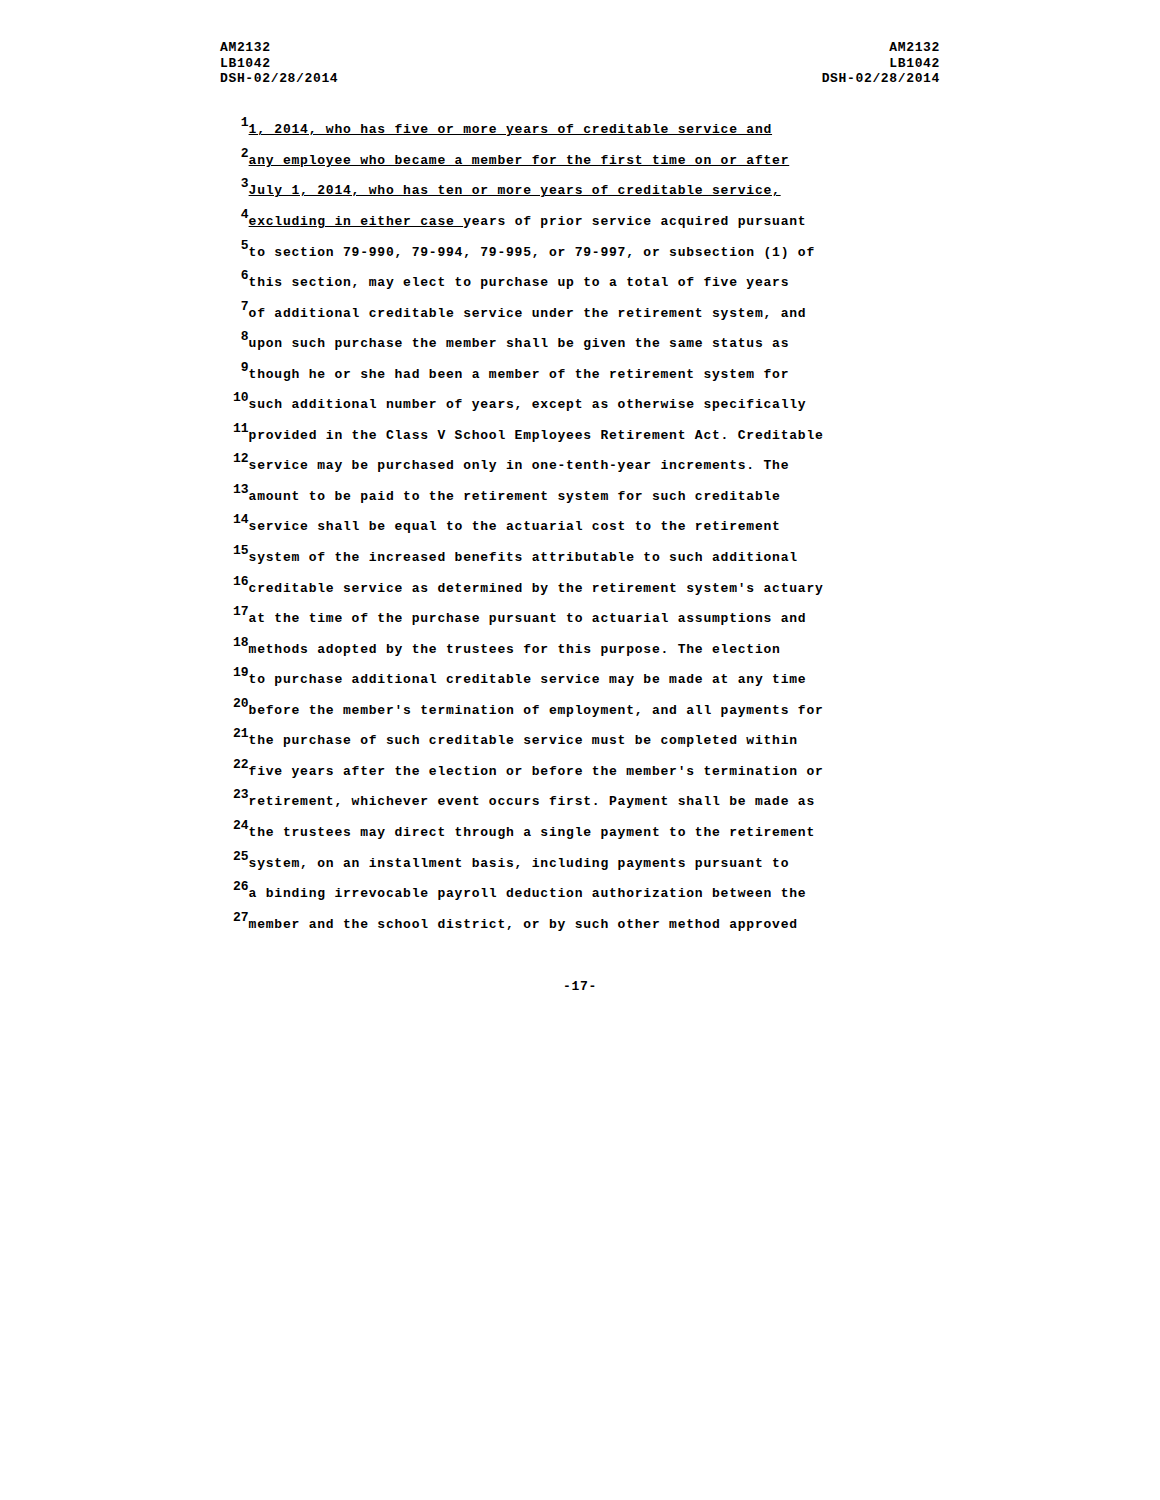AM2132 LB1042 DSH-02/28/2014
AM2132 LB1042 DSH-02/28/2014
| 1 | 1, 2014, who has five or more years of creditable service and |
| 2 | any employee who became a member for the first time on or after |
| 3 | July 1, 2014, who has ten or more years of creditable service, |
| 4 | excluding in either case years of prior service acquired pursuant |
| 5 | to section 79-990, 79-994, 79-995, or 79-997, or subsection (1) of |
| 6 | this section, may elect to purchase up to a total of five years |
| 7 | of additional creditable service under the retirement system, and |
| 8 | upon such purchase the member shall be given the same status as |
| 9 | though he or she had been a member of the retirement system for |
| 10 | such additional number of years, except as otherwise specifically |
| 11 | provided in the Class V School Employees Retirement Act. Creditable |
| 12 | service may be purchased only in one-tenth-year increments. The |
| 13 | amount to be paid to the retirement system for such creditable |
| 14 | service shall be equal to the actuarial cost to the retirement |
| 15 | system of the increased benefits attributable to such additional |
| 16 | creditable service as determined by the retirement system's actuary |
| 17 | at the time of the purchase pursuant to actuarial assumptions and |
| 18 | methods adopted by the trustees for this purpose. The election |
| 19 | to purchase additional creditable service may be made at any time |
| 20 | before the member's termination of employment, and all payments for |
| 21 | the purchase of such creditable service must be completed within |
| 22 | five years after the election or before the member's termination or |
| 23 | retirement, whichever event occurs first. Payment shall be made as |
| 24 | the trustees may direct through a single payment to the retirement |
| 25 | system, on an installment basis, including payments pursuant to |
| 26 | a binding irrevocable payroll deduction authorization between the |
| 27 | member and the school district, or by such other method approved |
-17-